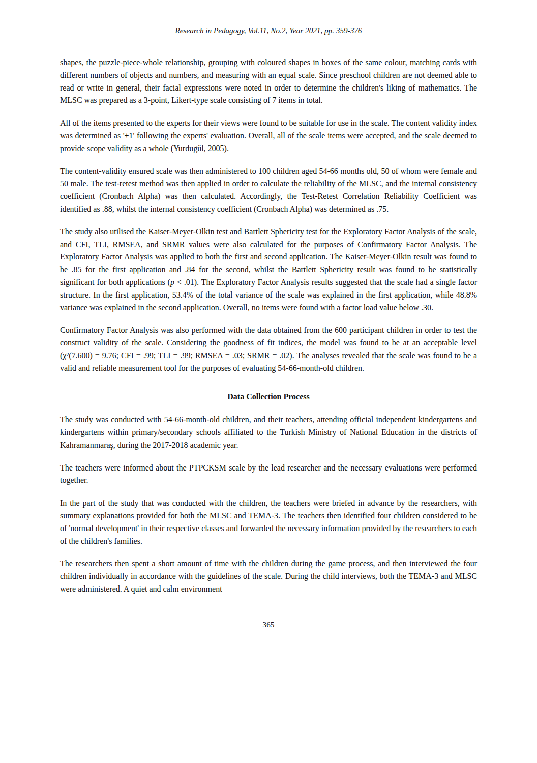Research in Pedagogy, Vol.11, No.2, Year 2021, pp. 359-376
shapes, the puzzle-piece-whole relationship, grouping with coloured shapes in boxes of the same colour, matching cards with different numbers of objects and numbers, and measuring with an equal scale. Since preschool children are not deemed able to read or write in general, their facial expressions were noted in order to determine the children's liking of mathematics. The MLSC was prepared as a 3-point, Likert-type scale consisting of 7 items in total.
All of the items presented to the experts for their views were found to be suitable for use in the scale. The content validity index was determined as '+1' following the experts' evaluation. Overall, all of the scale items were accepted, and the scale deemed to provide scope validity as a whole (Yurdugül, 2005).
The content-validity ensured scale was then administered to 100 children aged 54-66 months old, 50 of whom were female and 50 male. The test-retest method was then applied in order to calculate the reliability of the MLSC, and the internal consistency coefficient (Cronbach Alpha) was then calculated. Accordingly, the Test-Retest Correlation Reliability Coefficient was identified as .88, whilst the internal consistency coefficient (Cronbach Alpha) was determined as .75.
The study also utilised the Kaiser-Meyer-Olkin test and Bartlett Sphericity test for the Exploratory Factor Analysis of the scale, and CFI, TLI, RMSEA, and SRMR values were also calculated for the purposes of Confirmatory Factor Analysis. The Exploratory Factor Analysis was applied to both the first and second application. The Kaiser-Meyer-Olkin result was found to be .85 for the first application and .84 for the second, whilst the Bartlett Sphericity result was found to be statistically significant for both applications (p < .01). The Exploratory Factor Analysis results suggested that the scale had a single factor structure. In the first application, 53.4% of the total variance of the scale was explained in the first application, while 48.8% variance was explained in the second application. Overall, no items were found with a factor load value below .30.
Confirmatory Factor Analysis was also performed with the data obtained from the 600 participant children in order to test the construct validity of the scale. Considering the goodness of fit indices, the model was found to be at an acceptable level (χ²(7.600) = 9.76; CFI = .99; TLI = .99; RMSEA = .03; SRMR = .02). The analyses revealed that the scale was found to be a valid and reliable measurement tool for the purposes of evaluating 54-66-month-old children.
Data Collection Process
The study was conducted with 54-66-month-old children, and their teachers, attending official independent kindergartens and kindergartens within primary/secondary schools affiliated to the Turkish Ministry of National Education in the districts of Kahramanmaraş, during the 2017-2018 academic year.
The teachers were informed about the PTPCKSM scale by the lead researcher and the necessary evaluations were performed together.
In the part of the study that was conducted with the children, the teachers were briefed in advance by the researchers, with summary explanations provided for both the MLSC and TEMA-3. The teachers then identified four children considered to be of 'normal development' in their respective classes and forwarded the necessary information provided by the researchers to each of the children's families.
The researchers then spent a short amount of time with the children during the game process, and then interviewed the four children individually in accordance with the guidelines of the scale. During the child interviews, both the TEMA-3 and MLSC were administered. A quiet and calm environment
365